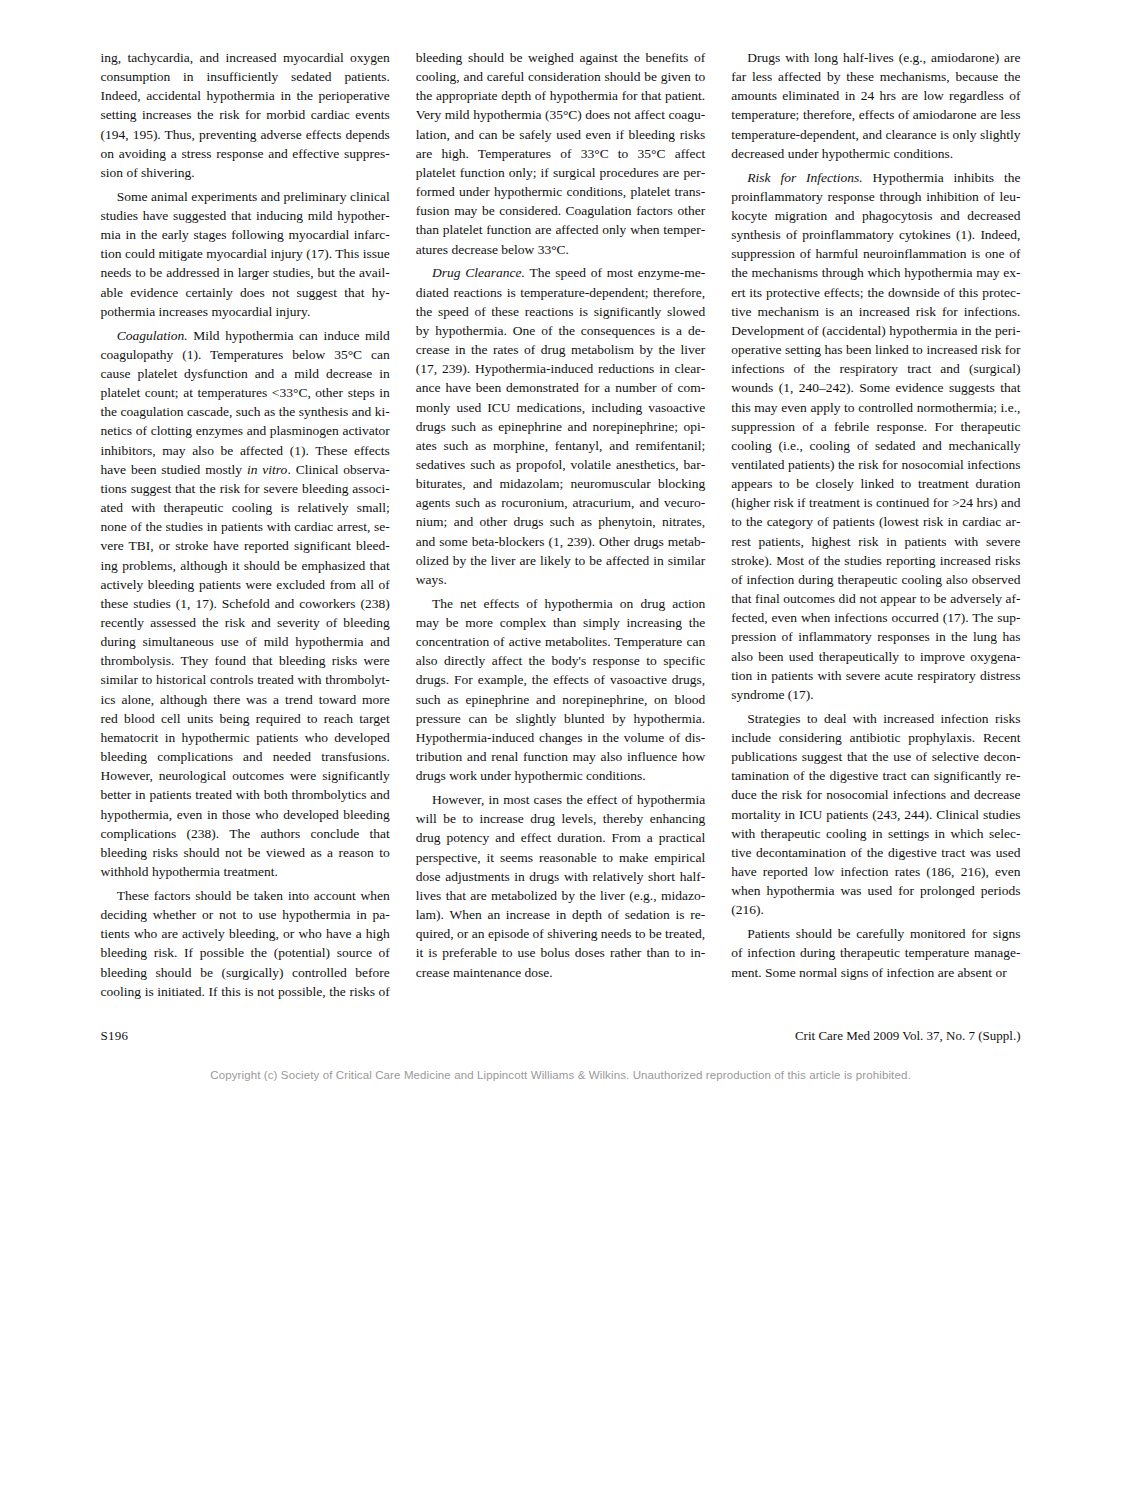ing, tachycardia, and increased myocardial oxygen consumption in insufficiently sedated patients. Indeed, accidental hypothermia in the perioperative setting increases the risk for morbid cardiac events (194, 195). Thus, preventing adverse effects depends on avoiding a stress response and effective suppression of shivering.
Some animal experiments and preliminary clinical studies have suggested that inducing mild hypothermia in the early stages following myocardial infarction could mitigate myocardial injury (17). This issue needs to be addressed in larger studies, but the available evidence certainly does not suggest that hypothermia increases myocardial injury.
Coagulation. Mild hypothermia can induce mild coagulopathy (1). Temperatures below 35°C can cause platelet dysfunction and a mild decrease in platelet count; at temperatures <33°C, other steps in the coagulation cascade, such as the synthesis and kinetics of clotting enzymes and plasminogen activator inhibitors, may also be affected (1). These effects have been studied mostly in vitro. Clinical observations suggest that the risk for severe bleeding associated with therapeutic cooling is relatively small; none of the studies in patients with cardiac arrest, severe TBI, or stroke have reported significant bleeding problems, although it should be emphasized that actively bleeding patients were excluded from all of these studies (1, 17). Schefold and coworkers (238) recently assessed the risk and severity of bleeding during simultaneous use of mild hypothermia and thrombolysis. They found that bleeding risks were similar to historical controls treated with thrombolytics alone, although there was a trend toward more red blood cell units being required to reach target hematocrit in hypothermic patients who developed bleeding complications and needed transfusions. However, neurological outcomes were significantly better in patients treated with both thrombolytics and hypothermia, even in those who developed bleeding complications (238). The authors conclude that bleeding risks should not be viewed as a reason to withhold hypothermia treatment.
These factors should be taken into account when deciding whether or not to use hypothermia in patients who are actively bleeding, or who have a high bleeding risk. If possible the (potential) source of bleeding should be (surgically) controlled before cooling is initiated. If this is not possible, the risks of bleeding should be weighed against the benefits of cooling, and careful consideration should be given to the appropriate depth of hypothermia for that patient. Very mild hypothermia (35°C) does not affect coagulation, and can be safely used even if bleeding risks are high. Temperatures of 33°C to 35°C affect platelet function only; if surgical procedures are performed under hypothermic conditions, platelet transfusion may be considered. Coagulation factors other than platelet function are affected only when temperatures decrease below 33°C.
Drug Clearance. The speed of most enzyme-mediated reactions is temperature-dependent; therefore, the speed of these reactions is significantly slowed by hypothermia. One of the consequences is a decrease in the rates of drug metabolism by the liver (17, 239). Hypothermia-induced reductions in clearance have been demonstrated for a number of commonly used ICU medications, including vasoactive drugs such as epinephrine and norepinephrine; opiates such as morphine, fentanyl, and remifentanil; sedatives such as propofol, volatile anesthetics, barbiturates, and midazolam; neuromuscular blocking agents such as rocuronium, atracurium, and vecuronium; and other drugs such as phenytoin, nitrates, and some beta-blockers (1, 239). Other drugs metabolized by the liver are likely to be affected in similar ways.
The net effects of hypothermia on drug action may be more complex than simply increasing the concentration of active metabolites. Temperature can also directly affect the body's response to specific drugs. For example, the effects of vasoactive drugs, such as epinephrine and norepinephrine, on blood pressure can be slightly blunted by hypothermia. Hypothermia-induced changes in the volume of distribution and renal function may also influence how drugs work under hypothermic conditions.
However, in most cases the effect of hypothermia will be to increase drug levels, thereby enhancing drug potency and effect duration. From a practical perspective, it seems reasonable to make empirical dose adjustments in drugs with relatively short half-lives that are metabolized by the liver (e.g., midazolam). When an increase in depth of sedation is required, or an episode of shivering needs to be treated, it is preferable to use bolus doses rather than to increase maintenance dose.
Drugs with long half-lives (e.g., amiodarone) are far less affected by these mechanisms, because the amounts eliminated in 24 hrs are low regardless of temperature; therefore, effects of amiodarone are less temperature-dependent, and clearance is only slightly decreased under hypothermic conditions.
Risk for Infections. Hypothermia inhibits the proinflammatory response through inhibition of leukocyte migration and phagocytosis and decreased synthesis of proinflammatory cytokines (1). Indeed, suppression of harmful neuroinflammation is one of the mechanisms through which hypothermia may exert its protective effects; the downside of this protective mechanism is an increased risk for infections. Development of (accidental) hypothermia in the perioperative setting has been linked to increased risk for infections of the respiratory tract and (surgical) wounds (1, 240–242). Some evidence suggests that this may even apply to controlled normothermia; i.e., suppression of a febrile response. For therapeutic cooling (i.e., cooling of sedated and mechanically ventilated patients) the risk for nosocomial infections appears to be closely linked to treatment duration (higher risk if treatment is continued for >24 hrs) and to the category of patients (lowest risk in cardiac arrest patients, highest risk in patients with severe stroke). Most of the studies reporting increased risks of infection during therapeutic cooling also observed that final outcomes did not appear to be adversely affected, even when infections occurred (17). The suppression of inflammatory responses in the lung has also been used therapeutically to improve oxygenation in patients with severe acute respiratory distress syndrome (17).
Strategies to deal with increased infection risks include considering antibiotic prophylaxis. Recent publications suggest that the use of selective decontamination of the digestive tract can significantly reduce the risk for nosocomial infections and decrease mortality in ICU patients (243, 244). Clinical studies with therapeutic cooling in settings in which selective decontamination of the digestive tract was used have reported low infection rates (186, 216), even when hypothermia was used for prolonged periods (216).
Patients should be carefully monitored for signs of infection during therapeutic temperature management. Some normal signs of infection are absent or
S196
Crit Care Med 2009 Vol. 37, No. 7 (Suppl.)
Copyright (c) Society of Critical Care Medicine and Lippincott Williams & Wilkins. Unauthorized reproduction of this article is prohibited.